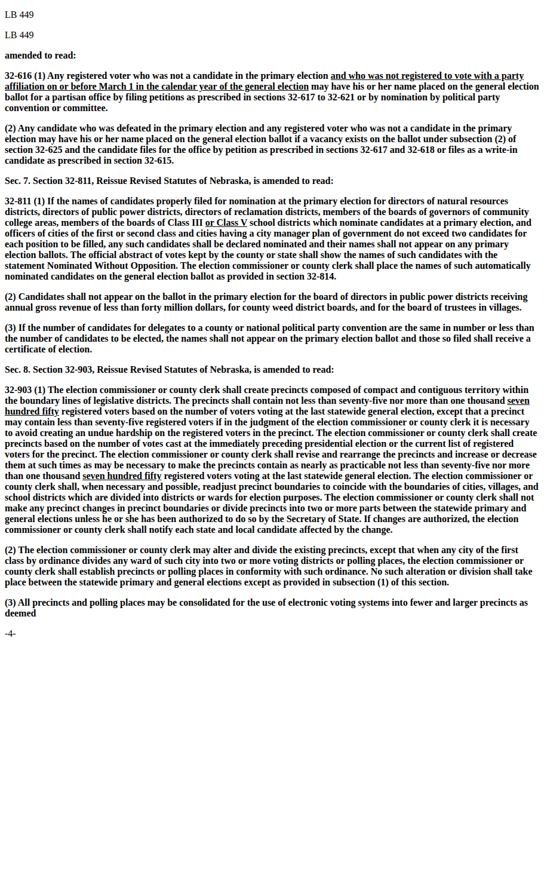LB 449
LB 449
amended to read:
32-616 (1) Any registered voter who was not a candidate in the primary election and who was not registered to vote with a party affiliation on or before March 1 in the calendar year of the general election may have his or her name placed on the general election ballot for a partisan office by filing petitions as prescribed in sections 32-617 to 32-621 or by nomination by political party convention or committee.
(2) Any candidate who was defeated in the primary election and any registered voter who was not a candidate in the primary election may have his or her name placed on the general election ballot if a vacancy exists on the ballot under subsection (2) of section 32-625 and the candidate files for the office by petition as prescribed in sections 32-617 and 32-618 or files as a write-in candidate as prescribed in section 32-615.
Sec. 7. Section 32-811, Reissue Revised Statutes of Nebraska, is amended to read:
32-811 (1) If the names of candidates properly filed for nomination at the primary election for directors of natural resources districts, directors of public power districts, directors of reclamation districts, members of the boards of governors of community college areas, members of the boards of Class III or Class V school districts which nominate candidates at a primary election, and officers of cities of the first or second class and cities having a city manager plan of government do not exceed two candidates for each position to be filled, any such candidates shall be declared nominated and their names shall not appear on any primary election ballots. The official abstract of votes kept by the county or state shall show the names of such candidates with the statement Nominated Without Opposition. The election commissioner or county clerk shall place the names of such automatically nominated candidates on the general election ballot as provided in section 32-814.
(2) Candidates shall not appear on the ballot in the primary election for the board of directors in public power districts receiving annual gross revenue of less than forty million dollars, for county weed district boards, and for the board of trustees in villages.
(3) If the number of candidates for delegates to a county or national political party convention are the same in number or less than the number of candidates to be elected, the names shall not appear on the primary election ballot and those so filed shall receive a certificate of election.
Sec. 8. Section 32-903, Reissue Revised Statutes of Nebraska, is amended to read:
32-903 (1) The election commissioner or county clerk shall create precincts composed of compact and contiguous territory within the boundary lines of legislative districts. The precincts shall contain not less than seventy-five nor more than one thousand seven hundred fifty registered voters based on the number of voters voting at the last statewide general election, except that a precinct may contain less than seventy-five registered voters if in the judgment of the election commissioner or county clerk it is necessary to avoid creating an undue hardship on the registered voters in the precinct. The election commissioner or county clerk shall create precincts based on the number of votes cast at the immediately preceding presidential election or the current list of registered voters for the precinct. The election commissioner or county clerk shall revise and rearrange the precincts and increase or decrease them at such times as may be necessary to make the precincts contain as nearly as practicable not less than seventy-five nor more than one thousand seven hundred fifty registered voters voting at the last statewide general election. The election commissioner or county clerk shall, when necessary and possible, readjust precinct boundaries to coincide with the boundaries of cities, villages, and school districts which are divided into districts or wards for election purposes. The election commissioner or county clerk shall not make any precinct changes in precinct boundaries or divide precincts into two or more parts between the statewide primary and general elections unless he or she has been authorized to do so by the Secretary of State. If changes are authorized, the election commissioner or county clerk shall notify each state and local candidate affected by the change.
(2) The election commissioner or county clerk may alter and divide the existing precincts, except that when any city of the first class by ordinance divides any ward of such city into two or more voting districts or polling places, the election commissioner or county clerk shall establish precincts or polling places in conformity with such ordinance. No such alteration or division shall take place between the statewide primary and general elections except as provided in subsection (1) of this section.
(3) All precincts and polling places may be consolidated for the use of electronic voting systems into fewer and larger precincts as deemed
-4-